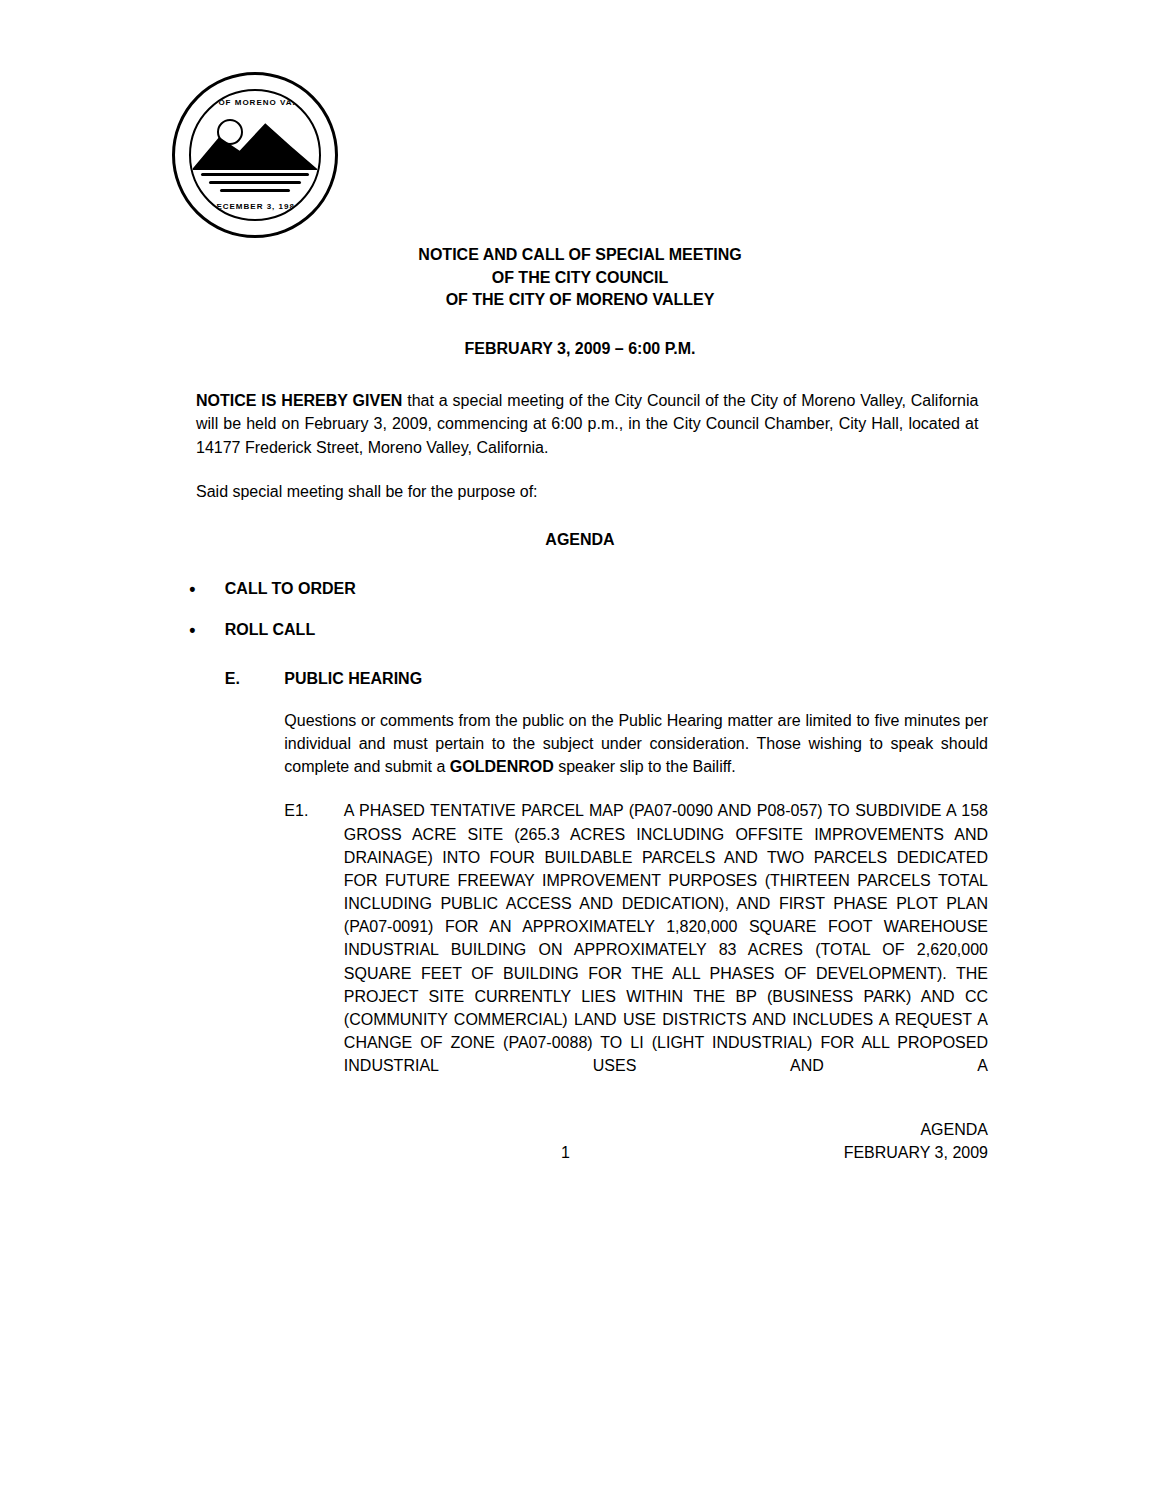CITY OF MORENO VALLEY
DECEMBER 3, 1984
NOTICE AND CALL OF SPECIAL MEETING
OF THE CITY COUNCIL
OF THE CITY OF MORENO VALLEY
FEBRUARY 3, 2009 – 6:00 P.M.
NOTICE IS HEREBY GIVEN that a special meeting of the City Council of the City of Moreno Valley, California will be held on February 3, 2009, commencing at 6:00 p.m., in the City Council Chamber, City Hall, located at 14177 Frederick Street, Moreno Valley, California.
Said special meeting shall be for the purpose of:
AGENDA
CALL TO ORDER
ROLL CALL
E. PUBLIC HEARING
Questions or comments from the public on the Public Hearing matter are limited to five minutes per individual and must pertain to the subject under consideration. Those wishing to speak should complete and submit a GOLDENROD speaker slip to the Bailiff.
E1.
A PHASED TENTATIVE PARCEL MAP (PA07-0090 AND P08-057) TO SUBDIVIDE A 158 GROSS ACRE SITE (265.3 ACRES INCLUDING OFFSITE IMPROVEMENTS AND DRAINAGE) INTO FOUR BUILDABLE PARCELS AND TWO PARCELS DEDICATED FOR FUTURE FREEWAY IMPROVEMENT PURPOSES (THIRTEEN PARCELS TOTAL INCLUDING PUBLIC ACCESS AND DEDICATION), AND FIRST PHASE PLOT PLAN (PA07-0091) FOR AN APPROXIMATELY 1,820,000 SQUARE FOOT WAREHOUSE INDUSTRIAL BUILDING ON APPROXIMATELY 83 ACRES (TOTAL OF 2,620,000 SQUARE FEET OF BUILDING FOR THE ALL PHASES OF DEVELOPMENT). THE PROJECT SITE CURRENTLY LIES WITHIN THE BP (BUSINESS PARK) AND CC (COMMUNITY COMMERCIAL) LAND USE DISTRICTS AND INCLUDES A REQUEST A CHANGE OF ZONE (PA07-0088) TO LI (LIGHT INDUSTRIAL) FOR ALL PROPOSED INDUSTRIAL USES AND A
1
AGENDA
FEBRUARY 3, 2009